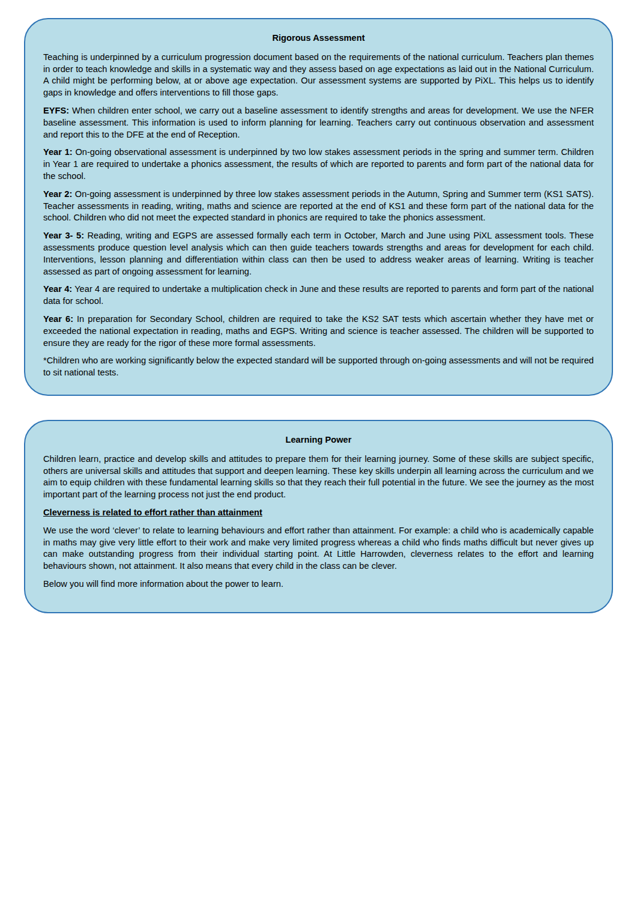Rigorous Assessment
Teaching is underpinned by a curriculum progression document based on the requirements of the national curriculum. Teachers plan themes in order to teach knowledge and skills in a systematic way and they assess based on age expectations as laid out in the National Curriculum. A child might be performing below, at or above age expectation. Our assessment systems are supported by PiXL. This helps us to identify gaps in knowledge and offers interventions to fill those gaps.
EYFS: When children enter school, we carry out a baseline assessment to identify strengths and areas for development. We use the NFER baseline assessment. This information is used to inform planning for learning. Teachers carry out continuous observation and assessment and report this to the DFE at the end of Reception.
Year 1: On-going observational assessment is underpinned by two low stakes assessment periods in the spring and summer term. Children in Year 1 are required to undertake a phonics assessment, the results of which are reported to parents and form part of the national data for the school.
Year 2: On-going assessment is underpinned by three low stakes assessment periods in the Autumn, Spring and Summer term (KS1 SATS). Teacher assessments in reading, writing, maths and science are reported at the end of KS1 and these form part of the national data for the school. Children who did not meet the expected standard in phonics are required to take the phonics assessment.
Year 3- 5: Reading, writing and EGPS are assessed formally each term in October, March and June using PiXL assessment tools. These assessments produce question level analysis which can then guide teachers towards strengths and areas for development for each child. Interventions, lesson planning and differentiation within class can then be used to address weaker areas of learning. Writing is teacher assessed as part of ongoing assessment for learning.
Year 4: Year 4 are required to undertake a multiplication check in June and these results are reported to parents and form part of the national data for school.
Year 6: In preparation for Secondary School, children are required to take the KS2 SAT tests which ascertain whether they have met or exceeded the national expectation in reading, maths and EGPS. Writing and science is teacher assessed. The children will be supported to ensure they are ready for the rigor of these more formal assessments.
*Children who are working significantly below the expected standard will be supported through on-going assessments and will not be required to sit national tests.
Learning Power
Children learn, practice and develop skills and attitudes to prepare them for their learning journey. Some of these skills are subject specific, others are universal skills and attitudes that support and deepen learning. These key skills underpin all learning across the curriculum and we aim to equip children with these fundamental learning skills so that they reach their full potential in the future. We see the journey as the most important part of the learning process not just the end product.
Cleverness is related to effort rather than attainment
We use the word ‘clever’ to relate to learning behaviours and effort rather than attainment. For example: a child who is academically capable in maths may give very little effort to their work and make very limited progress whereas a child who finds maths difficult but never gives up can make outstanding progress from their individual starting point. At Little Harrowden, cleverness relates to the effort and learning behaviours shown, not attainment. It also means that every child in the class can be clever.
Below you will find more information about the power to learn.